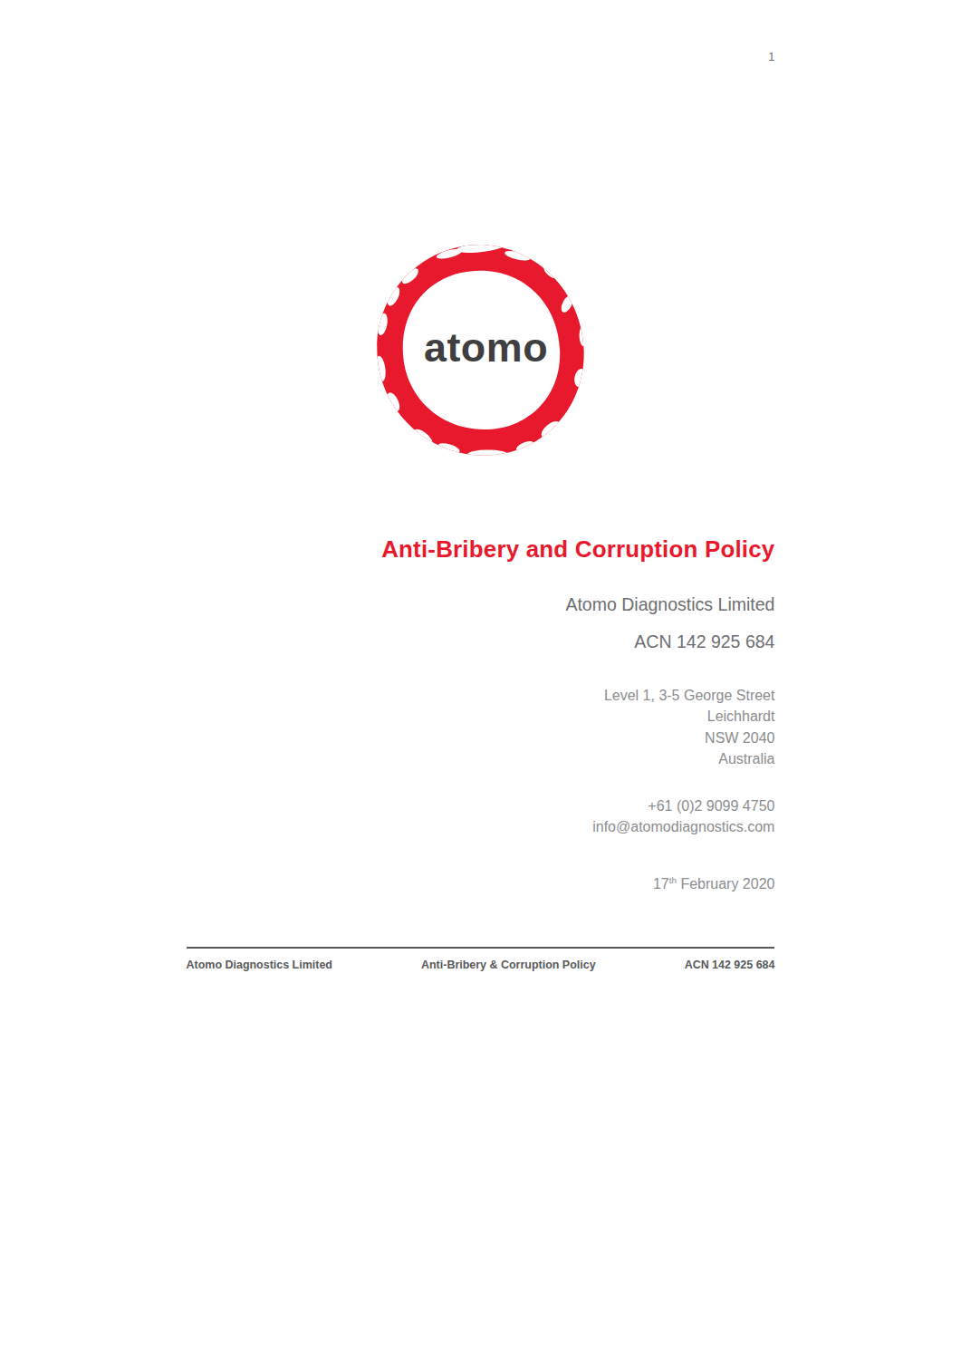1
atomo
Anti-Bribery and Corruption Policy
Atomo Diagnostics Limited
ACN 142 925 684
Level 1, 3-5 George Street
Leichhardt
NSW 2040
Australia
+61 (0)2 9099 4750
info@atomodiagnostics.com
17th February 2020
Atomo Diagnostics Limited Anti-Bribery & Corruption Policy ACN 142 925 684